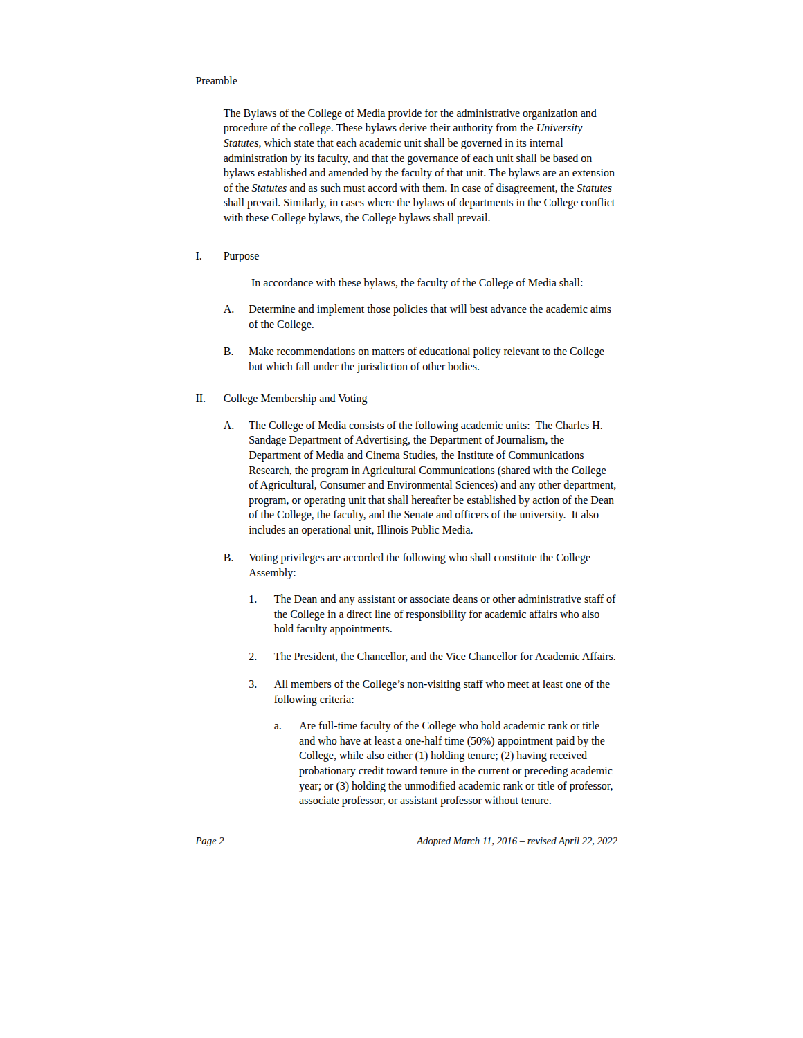Preamble
The Bylaws of the College of Media provide for the administrative organization and procedure of the college. These bylaws derive their authority from the University Statutes, which state that each academic unit shall be governed in its internal administration by its faculty, and that the governance of each unit shall be based on bylaws established and amended by the faculty of that unit. The bylaws are an extension of the Statutes and as such must accord with them. In case of disagreement, the Statutes shall prevail. Similarly, in cases where the bylaws of departments in the College conflict with these College bylaws, the College bylaws shall prevail.
Purpose
In accordance with these bylaws, the faculty of the College of Media shall:
Determine and implement those policies that will best advance the academic aims of the College.
Make recommendations on matters of educational policy relevant to the College but which fall under the jurisdiction of other bodies.
College Membership and Voting
The College of Media consists of the following academic units: The Charles H. Sandage Department of Advertising, the Department of Journalism, the Department of Media and Cinema Studies, the Institute of Communications Research, the program in Agricultural Communications (shared with the College of Agricultural, Consumer and Environmental Sciences) and any other department, program, or operating unit that shall hereafter be established by action of the Dean of the College, the faculty, and the Senate and officers of the university. It also includes an operational unit, Illinois Public Media.
Voting privileges are accorded the following who shall constitute the College Assembly:
The Dean and any assistant or associate deans or other administrative staff of the College in a direct line of responsibility for academic affairs who also hold faculty appointments.
The President, the Chancellor, and the Vice Chancellor for Academic Affairs.
All members of the College’s non-visiting staff who meet at least one of the following criteria:
Are full-time faculty of the College who hold academic rank or title and who have at least a one-half time (50%) appointment paid by the College, while also either (1) holding tenure; (2) having received probationary credit toward tenure in the current or preceding academic year; or (3) holding the unmodified academic rank or title of professor, associate professor, or assistant professor without tenure.
Page 2 Adopted March 11, 2016 – revised April 22, 2022